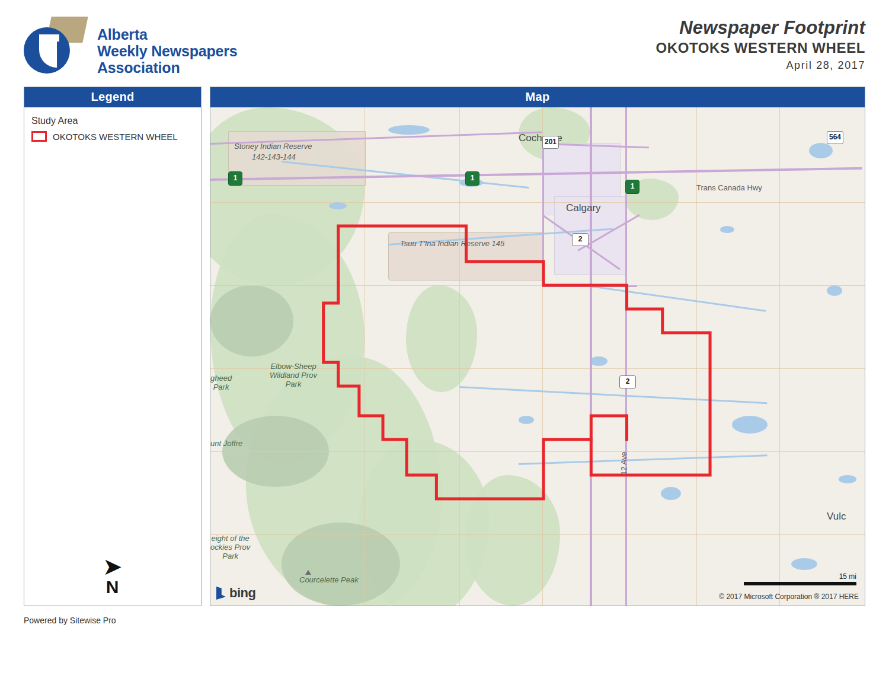Alberta
Weekly Newspapers
Association
Newspaper Footprint
OKOTOKS WESTERN WHEEL
April 28, 2017
Legend
Study Area
OKOTOKS WESTERN WHEEL
➤
N
Map
Cochrane
Calgary
Vulc
Stoney Indian Reserve
142-143-144
Tsuu T'Ina Indian Reserve 145
Trans Canada Hwy
Elbow-Sheep
Wildland Prov
Park
gheed
Park
unt Joffre
eight of the
ockies Prov
Park
Courcelette Peak
12 Ave
201
564
2
2
1
1
1
bing
15 mi
© 2017 Microsoft Corporation ® 2017 HERE
Powered by Sitewise Pro